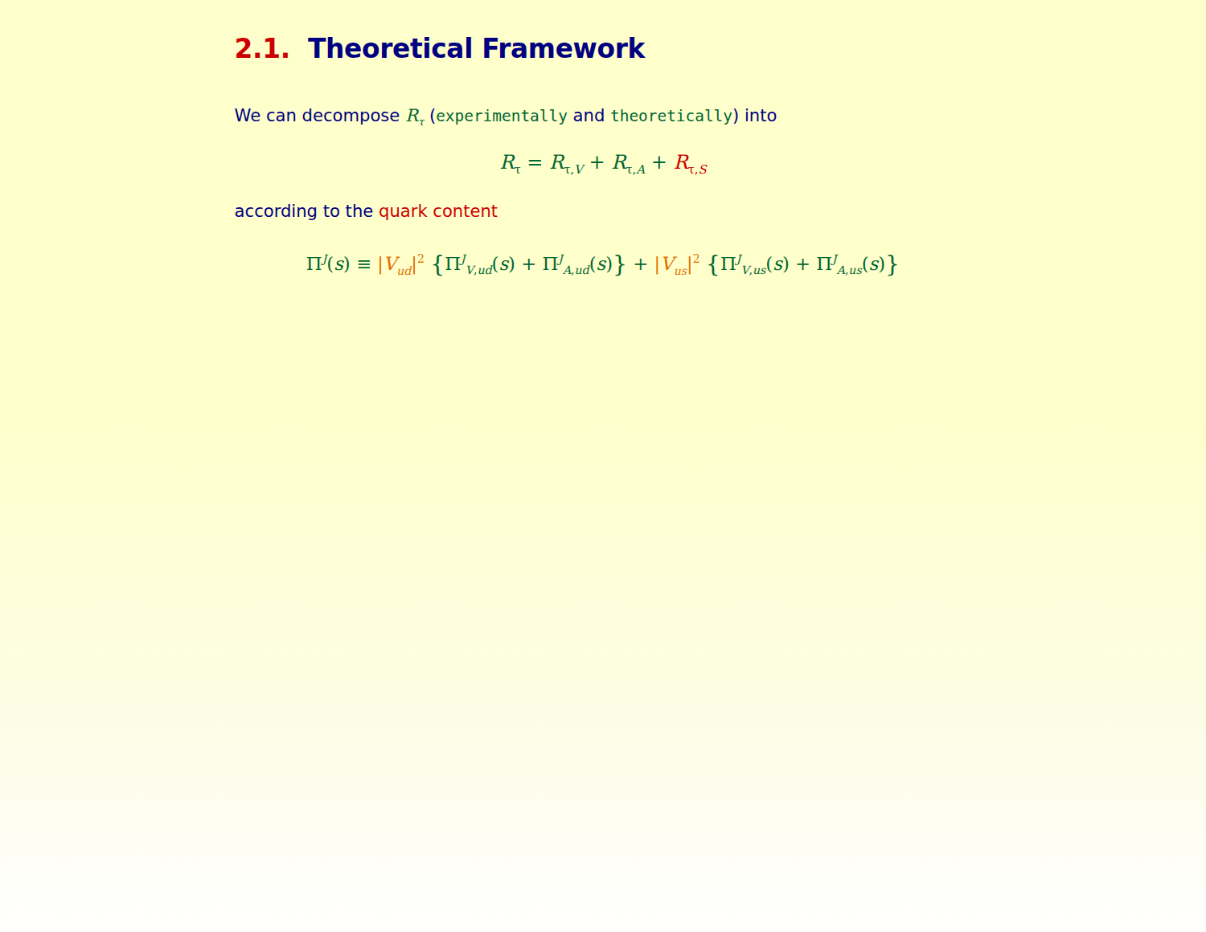2.1. Theoretical Framework
We can decompose Rτ (experimentally and theoretically) into
Rτ = Rτ,V + Rτ,A + Rτ,S
according to the quark content
ΠJ(s) ≡ |Vud|2 {ΠJV,ud(s) + ΠJA,ud(s)} + |Vus|2 {ΠJV,us(s) + ΠJA,us(s)}